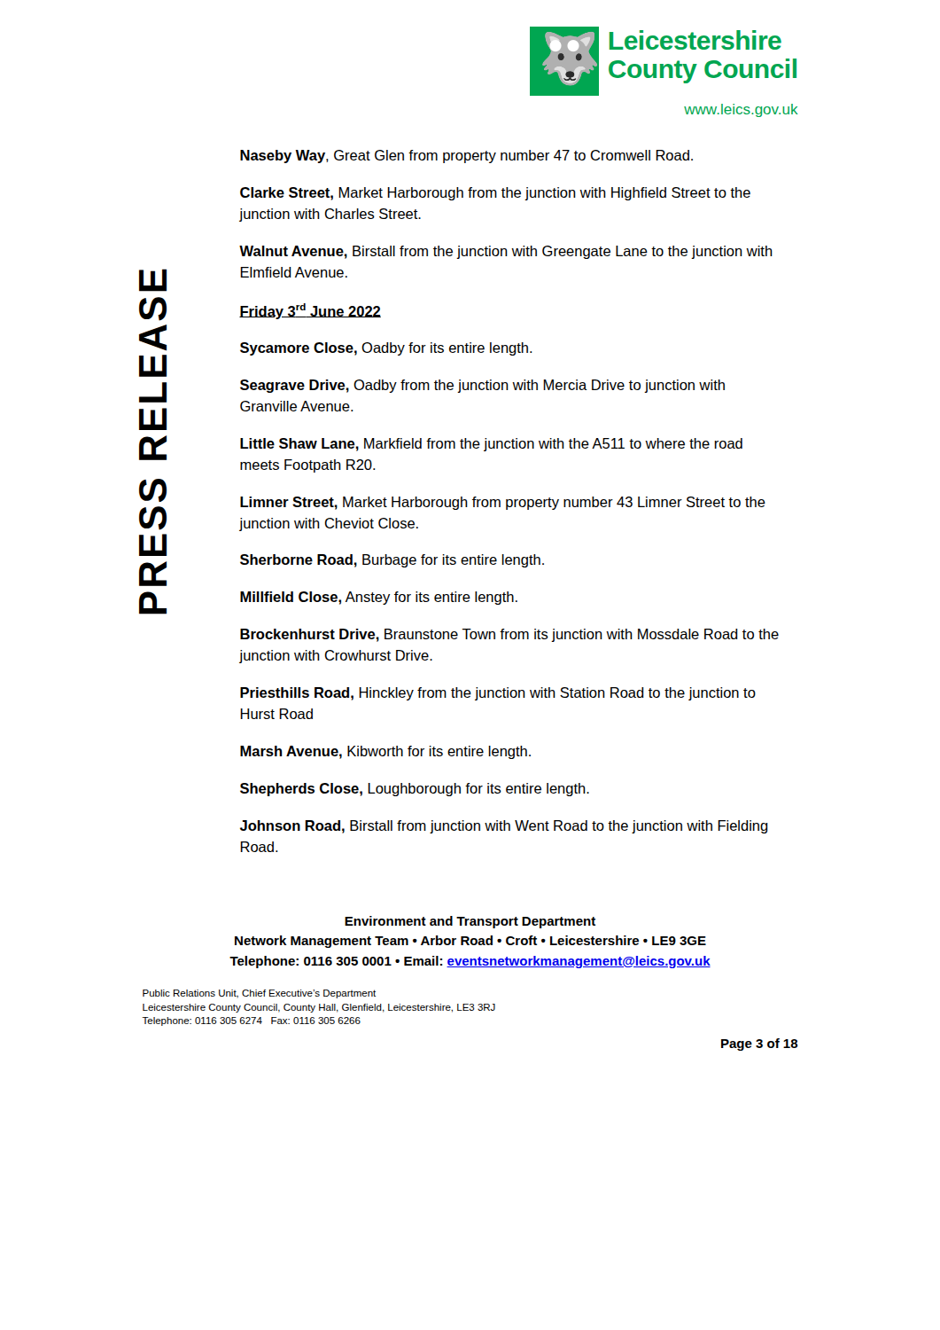🐺
Leicestershire County Council
www.leics.gov.uk
PRESS RELEASE
Naseby Way, Great Glen from property number 47 to Cromwell Road.
Clarke Street, Market Harborough from the junction with Highfield Street to the junction with Charles Street.
Walnut Avenue, Birstall from the junction with Greengate Lane to the junction with Elmfield Avenue.
Friday 3rd June 2022
Sycamore Close, Oadby for its entire length.
Seagrave Drive, Oadby from the junction with Mercia Drive to junction with Granville Avenue.
Little Shaw Lane, Markfield from the junction with the A511 to where the road meets Footpath R20.
Limner Street, Market Harborough from property number 43 Limner Street to the junction with Cheviot Close.
Sherborne Road, Burbage for its entire length.
Millfield Close, Anstey for its entire length.
Brockenhurst Drive, Braunstone Town from its junction with Mossdale Road to the junction with Crowhurst Drive.
Priesthills Road, Hinckley from the junction with Station Road to the junction to Hurst Road
Marsh Avenue, Kibworth for its entire length.
Shepherds Close, Loughborough for its entire length.
Johnson Road, Birstall from junction with Went Road to the junction with Fielding Road.
Environment and Transport Department
Network Management Team • Arbor Road • Croft • Leicestershire • LE9 3GE
Telephone: 0116 305 0001 • Email: eventsnetworkmanagement@leics.gov.uk
Public Relations Unit, Chief Executive’s Department
Leicestershire County Council, County Hall, Glenfield, Leicestershire, LE3 3RJ
Telephone: 0116 305 6274 Fax: 0116 305 6266
Page 3 of 18